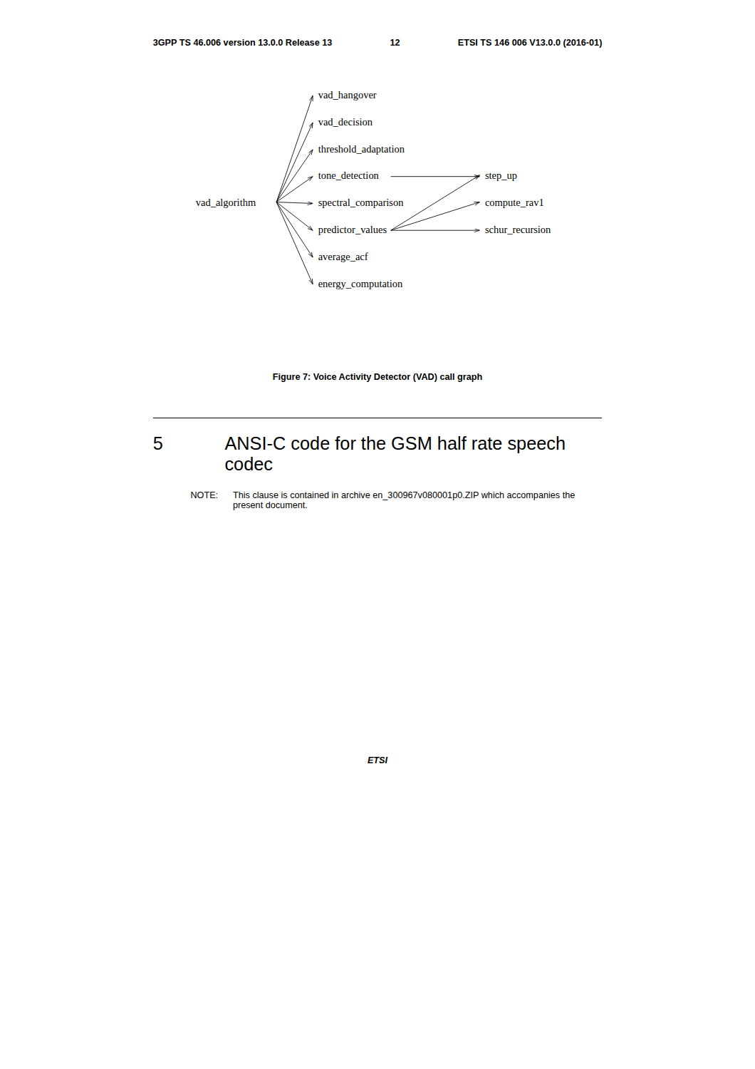3GPP TS 46.006 version 13.0.0 Release 13
12
ETSI TS 146 006 V13.0.0 (2016-01)
vad_algorithm vad_hangover vad_decision threshold_adaptation tone_detection spectral_comparison predictor_values average_acf energy_computation step_up compute_rav1 schur_recursion
Figure 7: Voice Activity Detector (VAD) call graph
5 ANSI-C code for the GSM half rate speech codec
NOTE:
This clause is contained in archive en_300967v080001p0.ZIP which accompanies the present document.
ETSI